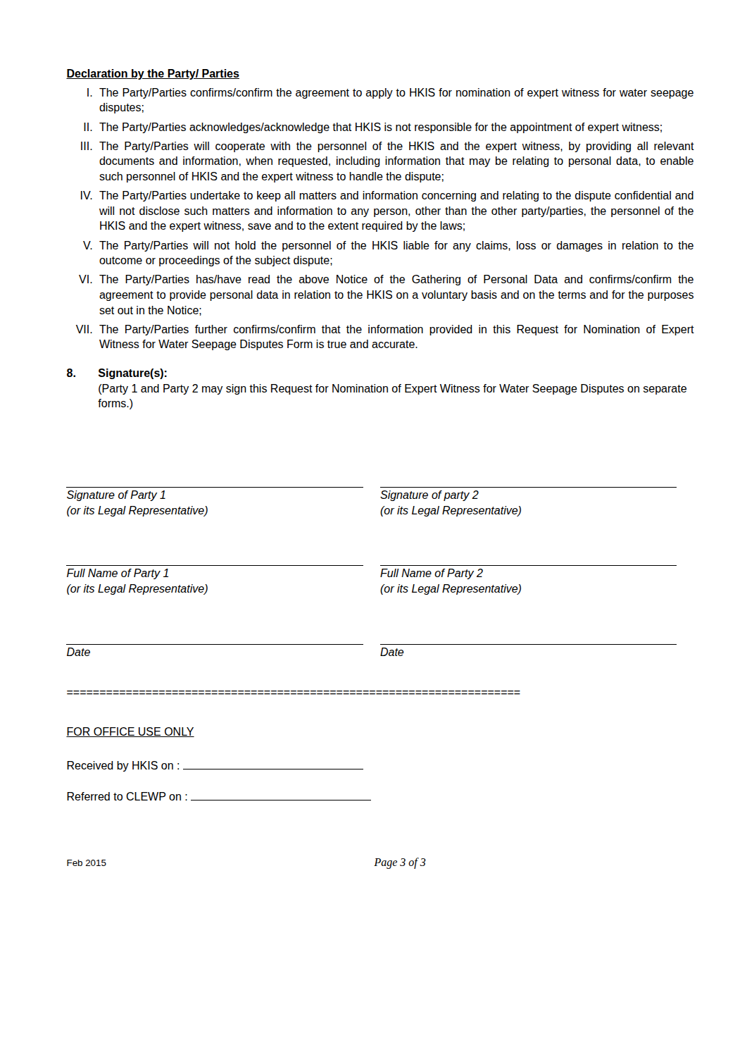Declaration by the Party/ Parties
The Party/Parties confirms/confirm the agreement to apply to HKIS for nomination of expert witness for water seepage disputes;
The Party/Parties acknowledges/acknowledge that HKIS is not responsible for the appointment of expert witness;
The Party/Parties will cooperate with the personnel of the HKIS and the expert witness, by providing all relevant documents and information, when requested, including information that may be relating to personal data, to enable such personnel of HKIS and the expert witness to handle the dispute;
The Party/Parties undertake to keep all matters and information concerning and relating to the dispute confidential and will not disclose such matters and information to any person, other than the other party/parties, the personnel of the HKIS and the expert witness, save and to the extent required by the laws;
The Party/Parties will not hold the personnel of the HKIS liable for any claims, loss or damages in relation to the outcome or proceedings of the subject dispute;
The Party/Parties has/have read the above Notice of the Gathering of Personal Data and confirms/confirm the agreement to provide personal data in relation to the HKIS on a voluntary basis and on the terms and for the purposes set out in the Notice;
The Party/Parties further confirms/confirm that the information provided in this Request for Nomination of Expert Witness for Water Seepage Disputes Form is true and accurate.
8. Signature(s):
(Party 1 and Party 2 may sign this Request for Nomination of Expert Witness for Water Seepage Disputes on separate forms.)
| Signature of Party 1 | Signature of party 2 |
| (or its Legal Representative) | (or its Legal Representative) |
| Full Name of Party 1 | Full Name of Party 2 |
| (or its Legal Representative) | (or its Legal Representative) |
| Date | Date |
=====================================================================
FOR OFFICE USE ONLY
Received by HKIS on :
Referred to CLEWP on :
Feb 2015 Page 3 of 3